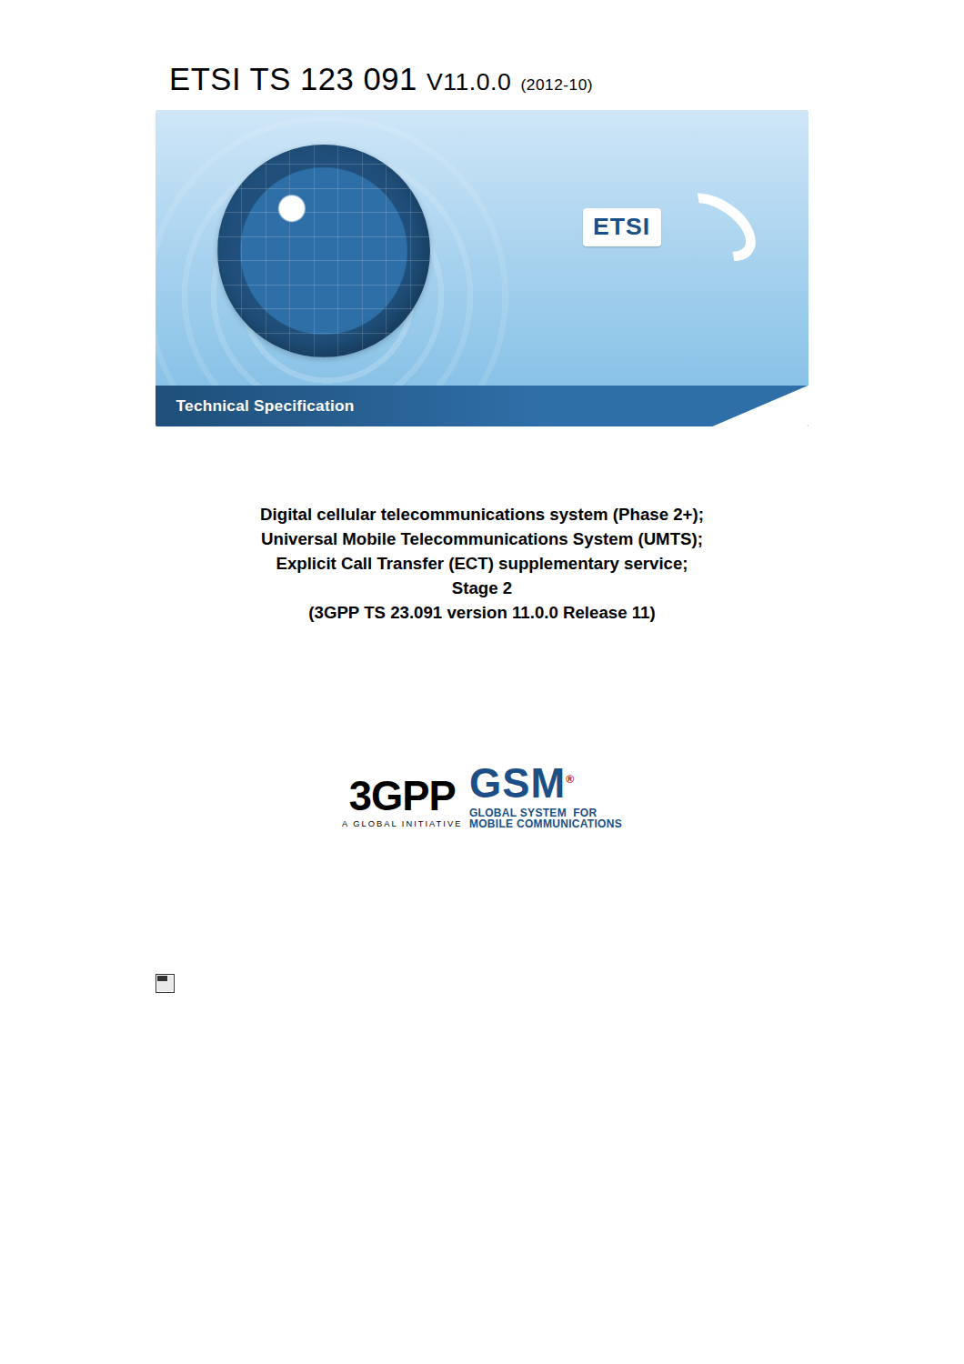ETSI TS 123 091 V11.0.0 (2012-10)
ETSI
Technical Specification
Digital cellular telecommunications system (Phase 2+);
Universal Mobile Telecommunications System (UMTS);
Explicit Call Transfer (ECT) supplementary service;
Stage 2
(3GPP TS 23.091 version 11.0.0 Release 11)
3GPP
A GLOBAL INITIATIVE
GSM®
GLOBAL SYSTEM FOR
MOBILE COMMUNICATIONS